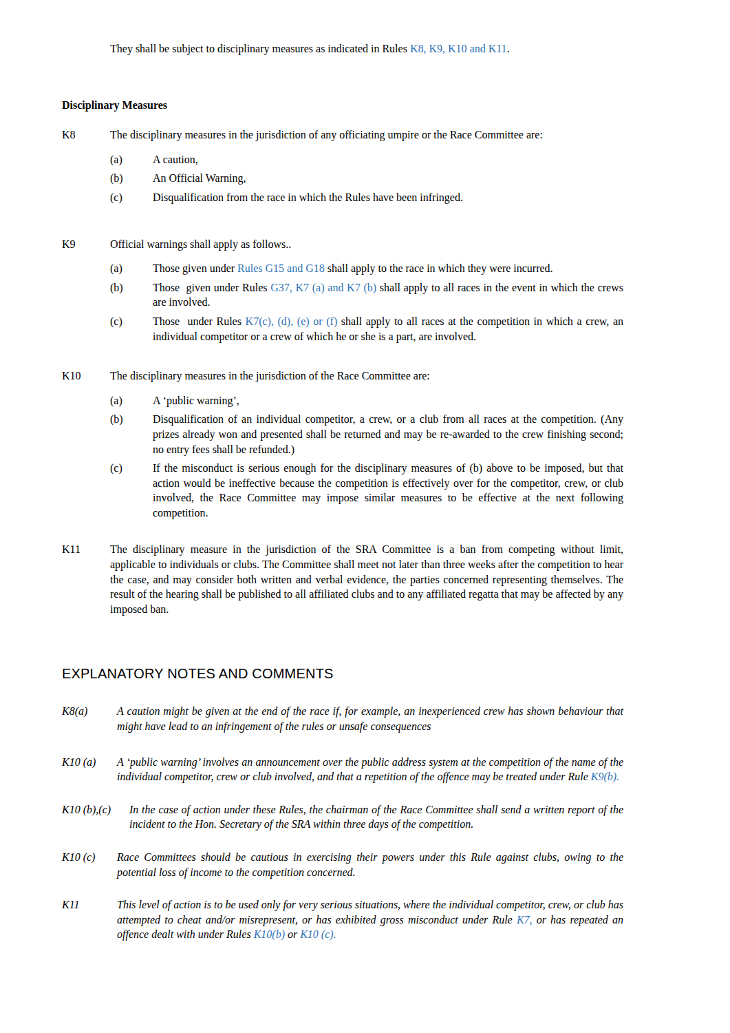They shall be subject to disciplinary measures as indicated in Rules K8, K9, K10 and K11.
Disciplinary Measures
K8
The disciplinary measures in the jurisdiction of any officiating umpire or the Race Committee are:
(a)
A caution,
(b)
An Official Warning,
(c)
Disqualification from the race in which the Rules have been infringed.
K9
Official warnings shall apply as follows..
(a)
Those given under Rules G15 and G18 shall apply to the race in which they were incurred.
(b)
Those given under Rules G37, K7 (a) and K7 (b) shall apply to all races in the event in which the crews are involved.
(c)
Those under Rules K7(c), (d), (e) or (f) shall apply to all races at the competition in which a crew, an individual competitor or a crew of which he or she is a part, are involved.
K10
The disciplinary measures in the jurisdiction of the Race Committee are:
(a)
A ‘public warning’,
(b)
Disqualification of an individual competitor, a crew, or a club from all races at the competition. (Any prizes already won and presented shall be returned and may be re-awarded to the crew finishing second; no entry fees shall be refunded.)
(c)
If the misconduct is serious enough for the disciplinary measures of (b) above to be imposed, but that action would be ineffective because the competition is effectively over for the competitor, crew, or club involved, the Race Committee may impose similar measures to be effective at the next following competition.
K11
The disciplinary measure in the jurisdiction of the SRA Committee is a ban from competing without limit, applicable to individuals or clubs. The Committee shall meet not later than three weeks after the competition to hear the case, and may consider both written and verbal evidence, the parties concerned representing themselves. The result of the hearing shall be published to all affiliated clubs and to any affiliated regatta that may be affected by any imposed ban.
EXPLANATORY NOTES AND COMMENTS
K8(a)
A caution might be given at the end of the race if, for example, an inexperienced crew has shown behaviour that might have lead to an infringement of the rules or unsafe consequences
K10 (a)
A ‘public warning’ involves an announcement over the public address system at the competition of the name of the individual competitor, crew or club involved, and that a repetition of the offence may be treated under Rule K9(b).
K10 (b),(c)
In the case of action under these Rules, the chairman of the Race Committee shall send a written report of the incident to the Hon. Secretary of the SRA within three days of the competition.
K10 (c)
Race Committees should be cautious in exercising their powers under this Rule against clubs, owing to the potential loss of income to the competition concerned.
K11
This level of action is to be used only for very serious situations, where the individual competitor, crew, or club has attempted to cheat and/or misrepresent, or has exhibited gross misconduct under Rule K7, or has repeated an offence dealt with under Rules K10(b) or K10 (c).